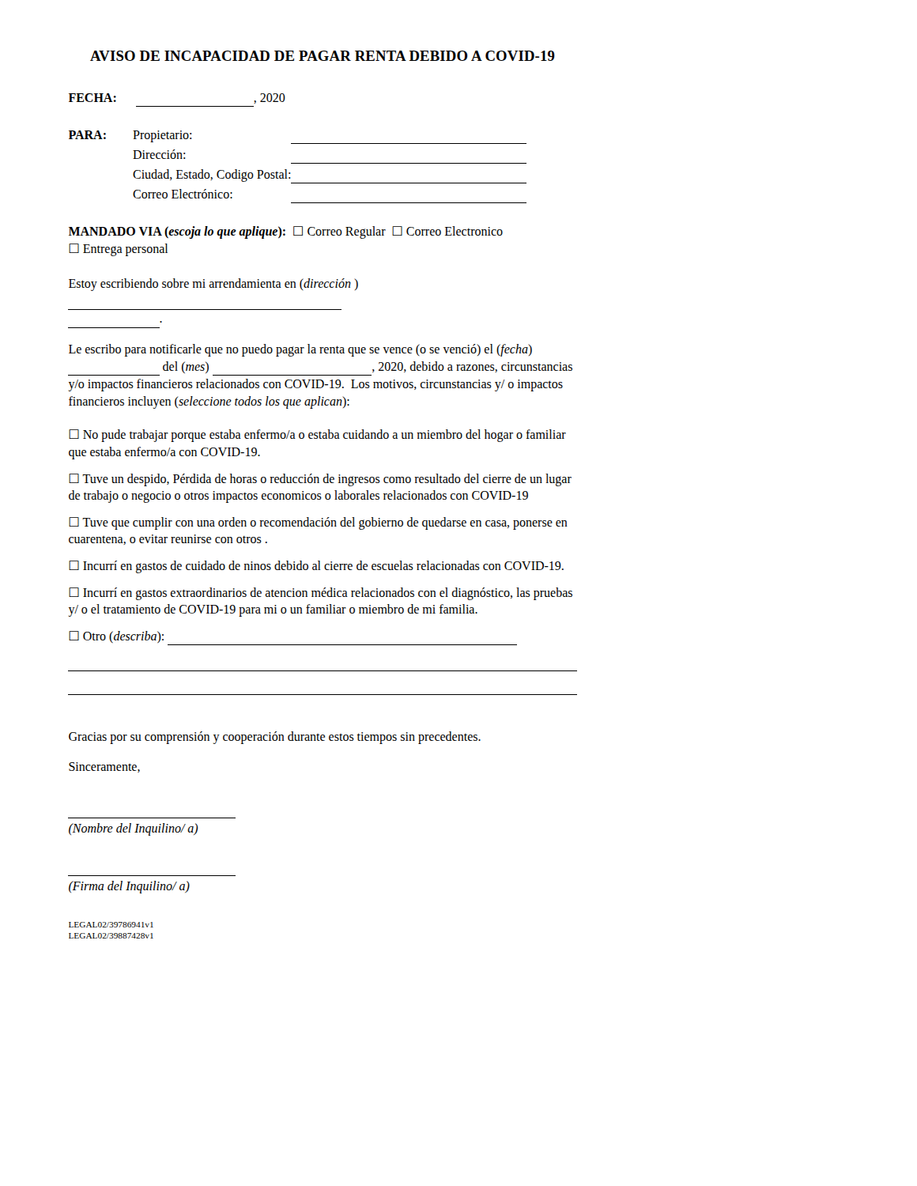AVISO DE INCAPACIDAD DE PAGAR RENTA DEBIDO A COVID-19
FECHA: , 2020
| PARA: | Propietario: | |
| | Dirección: | |
| | Ciudad, Estado, Codigo Postal: | |
| | Correo Electrónico: | |
MANDADO VIA (escoja lo que aplique): ☐ Correo Regular ☐ Correo Electronico
☐ Entrega personal
Estoy escribiendo sobre mi arrendamienta en (dirección ) .
Le escribo para notificarle que no puedo pagar la renta que se vence (o se venció) el (fecha) del (mes) , 2020, debido a razones, circunstancias y/o impactos financieros relacionados con COVID-19. Los motivos, circunstancias y/ o impactos financieros incluyen (seleccione todos los que aplican):
☐ No pude trabajar porque estaba enfermo/a o estaba cuidando a un miembro del hogar o familiar que estaba enfermo/a con COVID-19.
☐ Tuve un despido, Pérdida de horas o reducción de ingresos como resultado del cierre de un lugar de trabajo o negocio o otros impactos economicos o laborales relacionados con COVID-19
☐ Tuve que cumplir con una orden o recomendación del gobierno de quedarse en casa, ponerse en cuarentena, o evitar reunirse con otros .
☐ Incurrí en gastos de cuidado de ninos debido al cierre de escuelas relacionadas con COVID-19.
☐ Incurrí en gastos extraordinarios de atencion médica relacionados con el diagnóstico, las pruebas y/ o el tratamiento de COVID-19 para mi o un familiar o miembro de mi familia.
☐ Otro (describa):
Gracias por su comprensión y cooperación durante estos tiempos sin precedentes.
Sinceramente,
(Nombre del Inquilino/ a)
(Firma del Inquilino/ a)
LEGAL02/39786941v1
LEGAL02/39887428v1